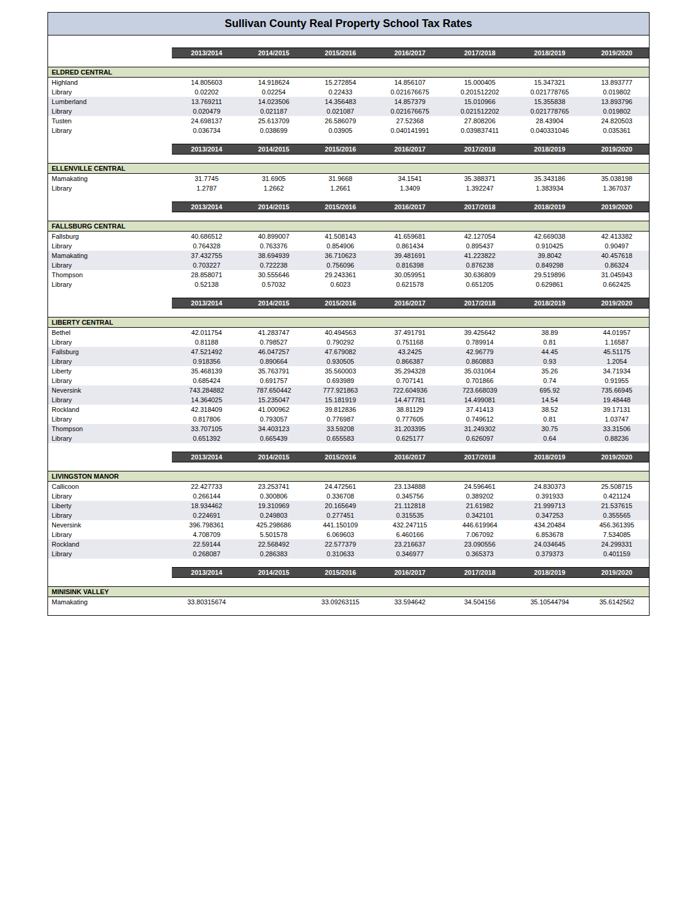Sullivan County Real Property School Tax Rates
| | 2013/2014 | 2014/2015 | 2015/2016 | 2016/2017 | 2017/2018 | 2018/2019 | 2019/2020 |
| ELDRED CENTRAL | | | | | | | |
| Highland | 14.805603 | 14.918624 | 15.272854 | 14.856107 | 15.000405 | 15.347321 | 13.893777 |
| Library | 0.02202 | 0.02254 | 0.22433 | 0.021676675 | 0.201512202 | 0.021778765 | 0.019802 |
| Lumberland | 13.769211 | 14.023506 | 14.356483 | 14.857379 | 15.010966 | 15.355838 | 13.893796 |
| Library | 0.020479 | 0.021187 | 0.021087 | 0.021676675 | 0.021512202 | 0.021778765 | 0.019802 |
| Tusten | 24.698137 | 25.613709 | 26.586079 | 27.52368 | 27.808206 | 28.43904 | 24.820503 |
| Library | 0.036734 | 0.038699 | 0.03905 | 0.040141991 | 0.039837411 | 0.040331046 | 0.035361 |
| | 2013/2014 | 2014/2015 | 2015/2016 | 2016/2017 | 2017/2018 | 2018/2019 | 2019/2020 |
| ELLENVILLE CENTRAL | | | | | | | |
| Mamakating | 31.7745 | 31.6905 | 31.9668 | 34.1541 | 35.388371 | 35.343186 | 35.038198 |
| Library | 1.2787 | 1.2662 | 1.2661 | 1.3409 | 1.392247 | 1.383934 | 1.367037 |
| | 2013/2014 | 2014/2015 | 2015/2016 | 2016/2017 | 2017/2018 | 2018/2019 | 2019/2020 |
| FALLSBURG CENTRAL | | | | | | | |
| Fallsburg | 40.686512 | 40.899007 | 41.508143 | 41.659681 | 42.127054 | 42.669038 | 42.413382 |
| Library | 0.764328 | 0.763376 | 0.854906 | 0.861434 | 0.895437 | 0.910425 | 0.90497 |
| Mamakating | 37.432755 | 38.694939 | 36.710623 | 39.481691 | 41.223822 | 39.8042 | 40.457618 |
| Library | 0.703227 | 0.722238 | 0.756096 | 0.816398 | 0.876238 | 0.849298 | 0.86324 |
| Thompson | 28.858071 | 30.555646 | 29.243361 | 30.059951 | 30.636809 | 29.519896 | 31.045943 |
| Library | 0.52138 | 0.57032 | 0.6023 | 0.621578 | 0.651205 | 0.629861 | 0.662425 |
| | 2013/2014 | 2014/2015 | 2015/2016 | 2016/2017 | 2017/2018 | 2018/2019 | 2019/2020 |
| LIBERTY CENTRAL | | | | | | | |
| Bethel | 42.011754 | 41.283747 | 40.494563 | 37.491791 | 39.425642 | 38.89 | 44.01957 |
| Library | 0.81188 | 0.798527 | 0.790292 | 0.751168 | 0.789914 | 0.81 | 1.16587 |
| Fallsburg | 47.521492 | 46.047257 | 47.679082 | 43.2425 | 42.96779 | 44.45 | 45.51175 |
| Library | 0.918356 | 0.890664 | 0.930505 | 0.866387 | 0.860883 | 0.93 | 1.2054 |
| Liberty | 35.468139 | 35.763791 | 35.560003 | 35.294328 | 35.031064 | 35.26 | 34.71934 |
| Library | 0.685424 | 0.691757 | 0.693989 | 0.707141 | 0.701866 | 0.74 | 0.91955 |
| Neversink | 743.284882 | 787.650442 | 777.921863 | 722.604936 | 723.668039 | 695.92 | 735.66945 |
| Library | 14.364025 | 15.235047 | 15.181919 | 14.477781 | 14.499081 | 14.54 | 19.48448 |
| Rockland | 42.318409 | 41.000962 | 39.812836 | 38.81129 | 37.41413 | 38.52 | 39.17131 |
| Library | 0.817806 | 0.793057 | 0.776987 | 0.777605 | 0.749612 | 0.81 | 1.03747 |
| Thompson | 33.707105 | 34.403123 | 33.59208 | 31.203395 | 31.249302 | 30.75 | 33.31506 |
| Library | 0.651392 | 0.665439 | 0.655583 | 0.625177 | 0.626097 | 0.64 | 0.88236 |
| | 2013/2014 | 2014/2015 | 2015/2016 | 2016/2017 | 2017/2018 | 2018/2019 | 2019/2020 |
| LIVINGSTON MANOR | | | | | | | |
| Callicoon | 22.427733 | 23.253741 | 24.472561 | 23.134888 | 24.596461 | 24.830373 | 25.508715 |
| Library | 0.266144 | 0.300806 | 0.336708 | 0.345756 | 0.389202 | 0.391933 | 0.421124 |
| Liberty | 18.934462 | 19.310969 | 20.165649 | 21.112818 | 21.61982 | 21.999713 | 21.537615 |
| Library | 0.224691 | 0.249803 | 0.277451 | 0.315535 | 0.342101 | 0.347253 | 0.355565 |
| Neversink | 396.798361 | 425.298686 | 441.150109 | 432.247115 | 446.619964 | 434.20484 | 456.361395 |
| Library | 4.708709 | 5.501578 | 6.069603 | 6.460166 | 7.067092 | 6.853678 | 7.534085 |
| Rockland | 22.59144 | 22.568492 | 22.577379 | 23.216637 | 23.090556 | 24.034645 | 24.299331 |
| Library | 0.268087 | 0.286383 | 0.310633 | 0.346977 | 0.365373 | 0.379373 | 0.401159 |
| | 2013/2014 | 2014/2015 | 2015/2016 | 2016/2017 | 2017/2018 | 2018/2019 | 2019/2020 |
| MINISINK VALLEY | | | | | | | |
| Mamakating | 33.80315674 | | 33.09263115 | 33.594642 | 34.504156 | 35.10544794 | 35.6142562 |